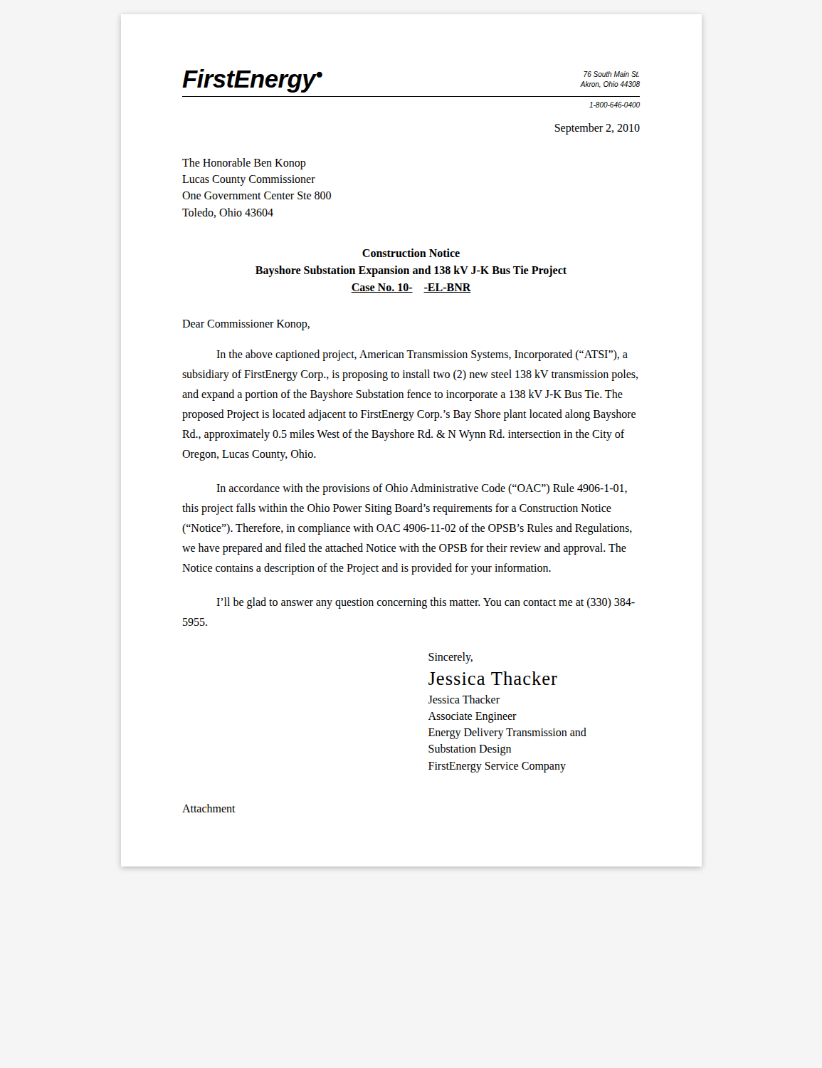FirstEnergy●
76 South Main St.
Akron, Ohio 44308
1-800-646-0400
September 2, 2010
The Honorable Ben Konop
Lucas County Commissioner
One Government Center Ste 800
Toledo, Ohio 43604
Construction Notice
Bayshore Substation Expansion and 138 kV J-K Bus Tie Project
Case No. 10- -EL-BNR
Dear Commissioner Konop,
In the above captioned project, American Transmission Systems, Incorporated (“ATSI”), a subsidiary of FirstEnergy Corp., is proposing to install two (2) new steel 138 kV transmission poles, and expand a portion of the Bayshore Substation fence to incorporate a 138 kV J-K Bus Tie. The proposed Project is located adjacent to FirstEnergy Corp.’s Bay Shore plant located along Bayshore Rd., approximately 0.5 miles West of the Bayshore Rd. & N Wynn Rd. intersection in the City of Oregon, Lucas County, Ohio.
In accordance with the provisions of Ohio Administrative Code (“OAC”) Rule 4906-1-01, this project falls within the Ohio Power Siting Board’s requirements for a Construction Notice (“Notice”). Therefore, in compliance with OAC 4906-11-02 of the OPSB’s Rules and Regulations, we have prepared and filed the attached Notice with the OPSB for their review and approval. The Notice contains a description of the Project and is provided for your information.
I’ll be glad to answer any question concerning this matter. You can contact me at (330) 384-5955.
Sincerely,
Jessica Thacker
Jessica Thacker
Associate Engineer
Energy Delivery Transmission and
Substation Design
FirstEnergy Service Company
Attachment